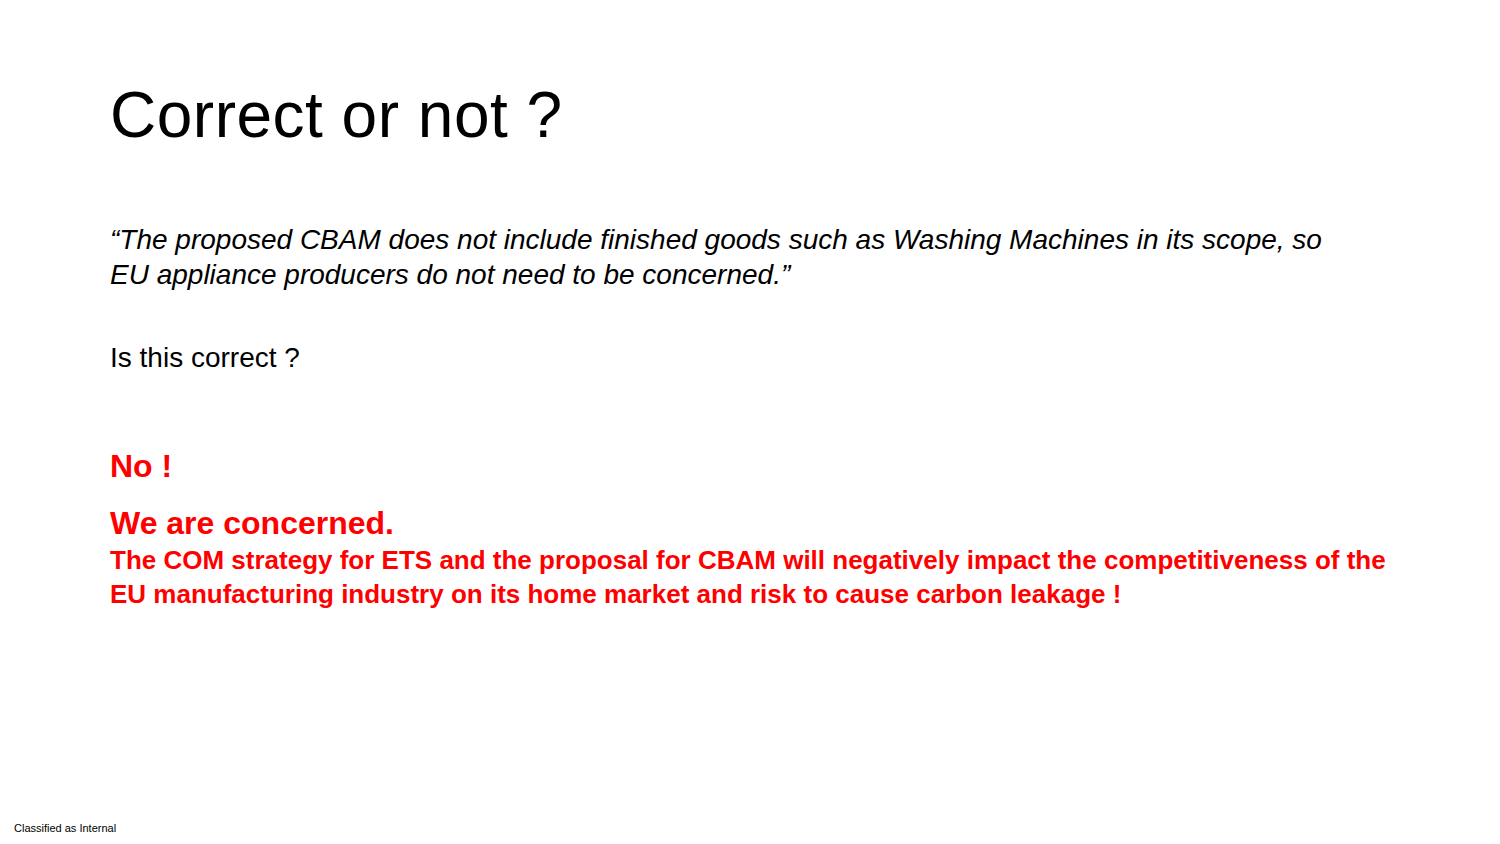Correct or not ?
“The proposed CBAM does not include finished goods such as Washing Machines in its scope, so EU appliance producers do not need to be concerned.”
Is this correct ?
No !
We are concerned. The COM strategy for ETS and the proposal for CBAM will negatively impact the competitiveness of the EU manufacturing industry on its home market and risk to cause carbon leakage !
Classified as Internal